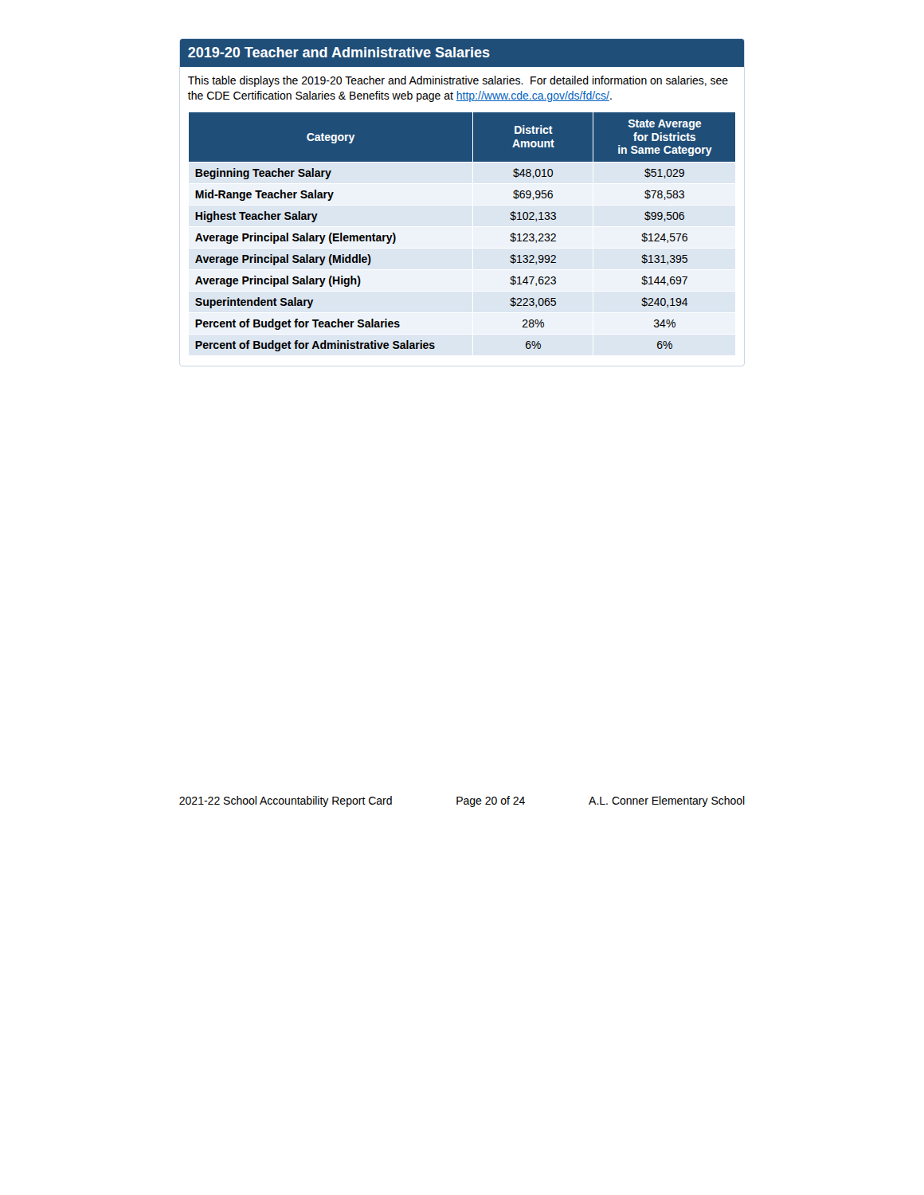2019-20 Teacher and Administrative Salaries
This table displays the 2019-20 Teacher and Administrative salaries. For detailed information on salaries, see the CDE Certification Salaries & Benefits web page at http://www.cde.ca.gov/ds/fd/cs/.
| Category | District Amount | State Average for Districts in Same Category |
| --- | --- | --- |
| Beginning Teacher Salary | $48,010 | $51,029 |
| Mid-Range Teacher Salary | $69,956 | $78,583 |
| Highest Teacher Salary | $102,133 | $99,506 |
| Average Principal Salary (Elementary) | $123,232 | $124,576 |
| Average Principal Salary (Middle) | $132,992 | $131,395 |
| Average Principal Salary (High) | $147,623 | $144,697 |
| Superintendent Salary | $223,065 | $240,194 |
| Percent of Budget for Teacher Salaries | 28% | 34% |
| Percent of Budget for Administrative Salaries | 6% | 6% |
2021-22 School Accountability Report Card
Page 20 of 24
A.L. Conner Elementary School